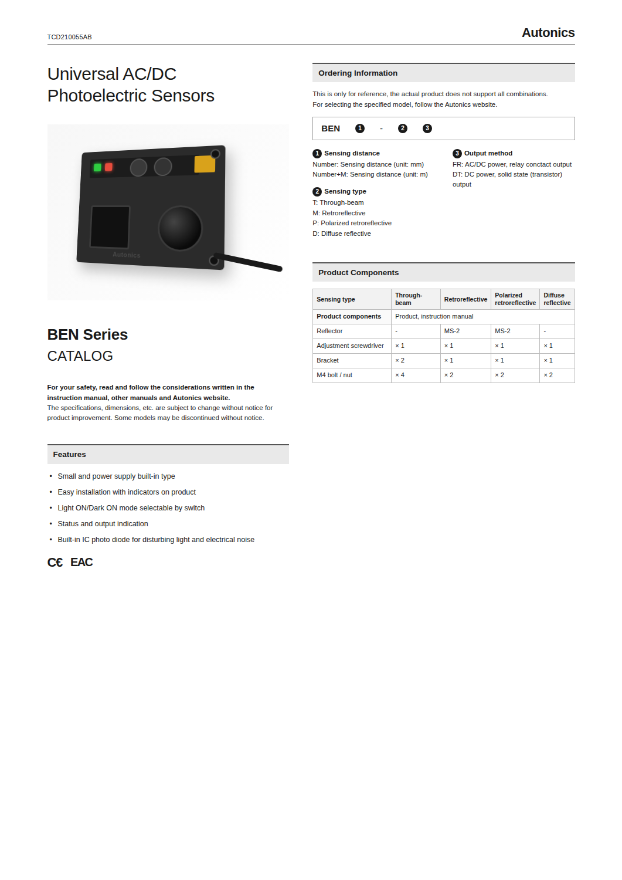TCD210055AB
Autonics
Universal AC/DC
Photoelectric Sensors
Autonics
BEN Series
CATALOG
For your safety, read and follow the considerations written in the instruction manual, other manuals and Autonics website.
The specifications, dimensions, etc. are subject to change without notice for product improvement. Some models may be discontinued without notice.
Features
Small and power supply built-in type
Easy installation with indicators on product
Light ON/Dark ON mode selectable by switch
Status and output indication
Built-in IC photo diode for disturbing light and electrical noise
Ordering Information
This is only for reference, the actual product does not support all combinations.
For selecting the specified model, follow the Autonics website.
BEN 1 - 2 3
1 Sensing distance
Number: Sensing distance (unit: mm)
Number+M: Sensing distance (unit: m)
2 Sensing type
T: Through-beam
M: Retroreflective
P: Polarized retroreflective
D: Diffuse reflective
3 Output method
FR: AC/DC power, relay conctact output
DT: DC power, solid state (transistor) output
Product Components
| Sensing type | Through-beam | Retroreflective | Polarized retroreflective | Diffuse reflective |
| --- | --- | --- | --- | --- |
| Product components | Product, instruction manual |
| Reflector | - | MS-2 | MS-2 | - |
| Adjustment screwdriver | × 1 | × 1 | × 1 | × 1 |
| Bracket | × 2 | × 1 | × 1 | × 1 |
| M4 bolt / nut | × 4 | × 2 | × 2 | × 2 |
C€ EAC